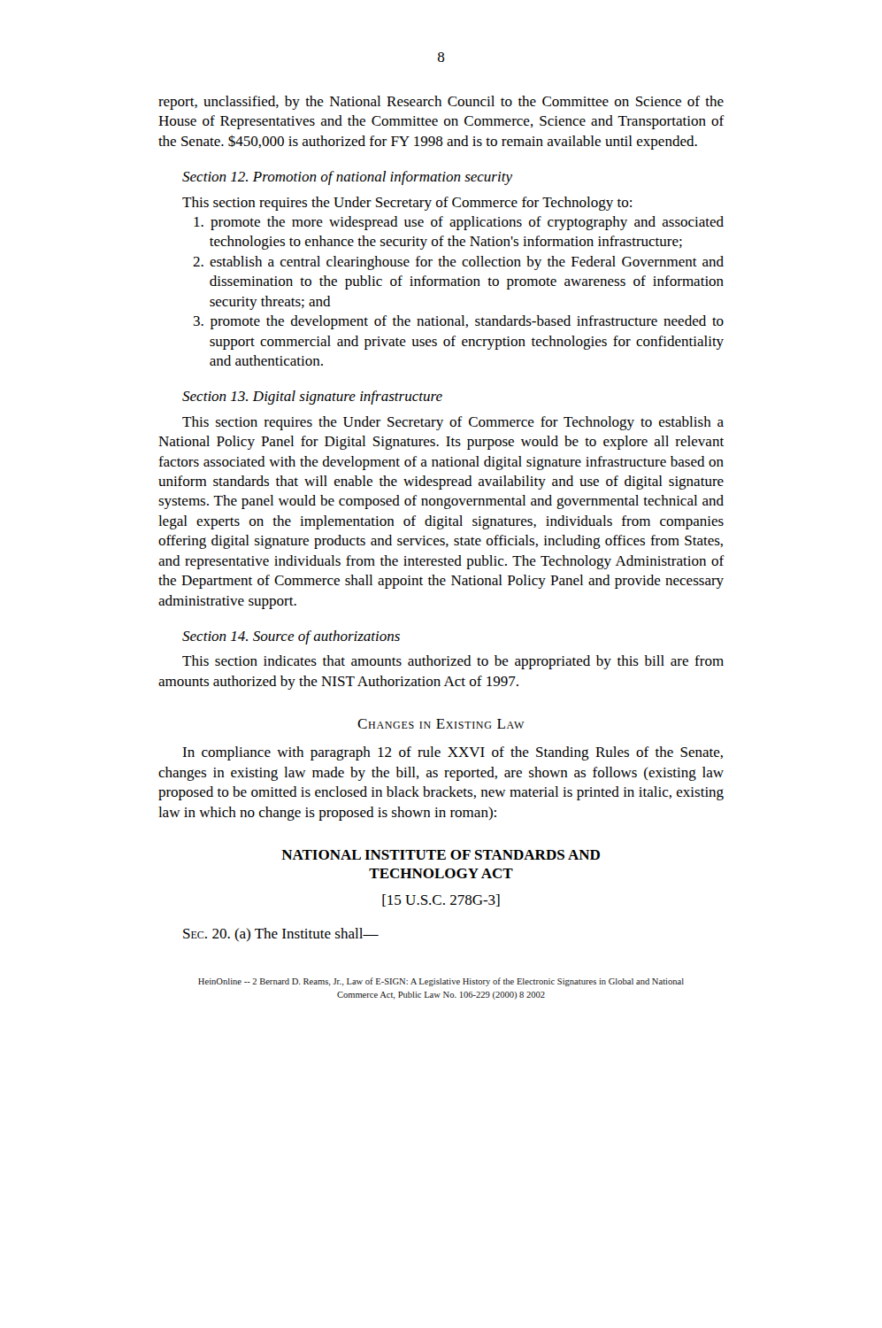8
report, unclassified, by the National Research Council to the Committee on Science of the House of Representatives and the Committee on Commerce, Science and Transportation of the Senate. $450,000 is authorized for FY 1998 and is to remain available until expended.
Section 12. Promotion of national information security
This section requires the Under Secretary of Commerce for Technology to:
1. promote the more widespread use of applications of cryptography and associated technologies to enhance the security of the Nation's information infrastructure;
2. establish a central clearinghouse for the collection by the Federal Government and dissemination to the public of information to promote awareness of information security threats; and
3. promote the development of the national, standards-based infrastructure needed to support commercial and private uses of encryption technologies for confidentiality and authentication.
Section 13. Digital signature infrastructure
This section requires the Under Secretary of Commerce for Technology to establish a National Policy Panel for Digital Signatures. Its purpose would be to explore all relevant factors associated with the development of a national digital signature infrastructure based on uniform standards that will enable the widespread availability and use of digital signature systems. The panel would be composed of nongovernmental and governmental technical and legal experts on the implementation of digital signatures, individuals from companies offering digital signature products and services, state officials, including offices from States, and representative individuals from the interested public. The Technology Administration of the Department of Commerce shall appoint the National Policy Panel and provide necessary administrative support.
Section 14. Source of authorizations
This section indicates that amounts authorized to be appropriated by this bill are from amounts authorized by the NIST Authorization Act of 1997.
Changes in Existing Law
In compliance with paragraph 12 of rule XXVI of the Standing Rules of the Senate, changes in existing law made by the bill, as reported, are shown as follows (existing law proposed to be omitted is enclosed in black brackets, new material is printed in italic, existing law in which no change is proposed is shown in roman):
NATIONAL INSTITUTE OF STANDARDS AND
TECHNOLOGY ACT
[15 U.S.C. 278G-3]
Sec. 20. (a) The Institute shall—
HeinOnline -- 2 Bernard D. Reams, Jr., Law of E-SIGN: A Legislative History of the Electronic Signatures in Global and National Commerce Act, Public Law No. 106-229 (2000) 8 2002